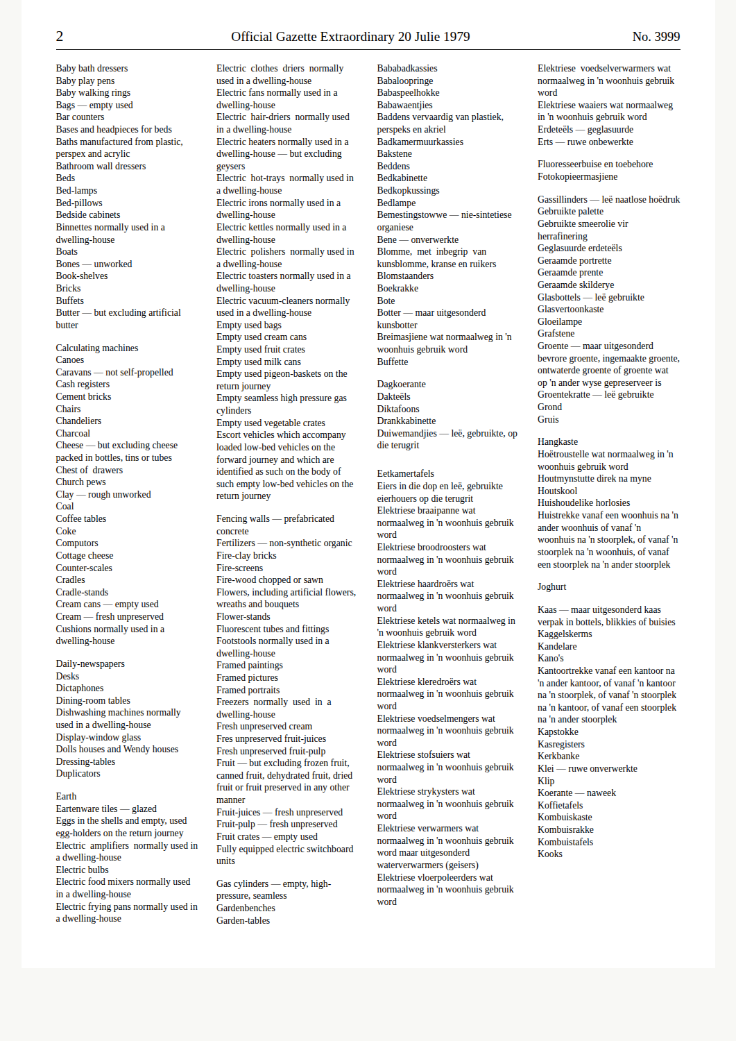2
Official Gazette Extraordinary 20 Julie 1979
No. 3999
Baby bath dressers
Baby play pens
Baby walking rings
Bags — empty used
Bar counters
Bases and headpieces for beds
Baths manufactured from plastic, perspex and acrylic
Bathroom wall dressers
Beds
Bed-lamps
Bed-pillows
Bedside cabinets
Binnettes normally used in a dwelling-house
Boats
Bones — unworked
Book-shelves
Bricks
Buffets
Butter — but excluding artificial butter
Calculating machines
Canoes
Caravans — not self-propelled
Cash registers
Cement bricks
Chairs
Chandeliers
Charcoal
Cheese — but excluding cheese packed in bottles, tins or tubes
Chest of drawers
Church pews
Clay — rough unworked
Coal
Coffee tables
Coke
Computors
Cottage cheese
Counter-scales
Cradles
Cradle-stands
Cream cans — empty used
Cream — fresh unpreserved
Cushions normally used in a dwelling-house
Daily-newspapers
Desks
Dictaphones
Dining-room tables
Dishwashing machines normally used in a dwelling-house
Display-window glass
Dolls houses and Wendy houses
Dressing-tables
Duplicators
Earth
Eartenware tiles — glazed
Eggs in the shells and empty, used egg-holders on the return journey
Electric amplifiers normally used in a dwelling-house
Electric bulbs
Electric food mixers normally used in a dwelling-house
Electric frying pans normally used in a dwelling-house
Electric clothes driers normally used in a dwelling-house
Electric fans normally used in a dwelling-house
Electric hair-driers normally used in a dwelling-house
Electric heaters normally used in a dwelling-house — but excluding geysers
Electric hot-trays normally used in a dwelling-house
Electric irons normally used in a dwelling-house
Electric kettles normally used in a dwelling-house
Electric polishers normally used in a dwelling-house
Electric toasters normally used in a dwelling-house
Electric vacuum-cleaners normally used in a dwelling-house
Empty used bags
Empty used cream cans
Empty used fruit crates
Empty used milk cans
Empty used pigeon-baskets on the return journey
Empty seamless high pressure gas cylinders
Empty used vegetable crates
Escort vehicles which accompany loaded low-bed vehicles on the forward journey and which are identified as such on the body of such empty low-bed vehicles on the return journey
Fencing walls — prefabricated concrete
Fertilizers — non-synthetic organic
Fire-clay bricks
Fire-screens
Fire-wood chopped or sawn
Flowers, including artificial flowers, wreaths and bouquets
Flower-stands
Fluorescent tubes and fittings
Footstools normally used in a dwelling-house
Framed paintings
Framed pictures
Framed portraits
Freezers normally used in a dwelling-house
Fresh unpreserved cream
Fres unpreserved fruit-juices
Fresh unpreserved fruit-pulp
Fruit — but excluding frozen fruit, canned fruit, dehydrated fruit, dried fruit or fruit preserved in any other manner
Fruit-juices — fresh unpreserved
Fruit-pulp — fresh unpreserved
Fruit crates — empty used
Fully equipped electric switchboard units
Gas cylinders — empty, high-pressure, seamless
Gardenbenches
Garden-tables
Bababadkassies
Babaloopringe
Babaspeelhokke
Babawaentjies
Baddens vervaardig van plastiek, perspeks en akriel
Badkamermuurkassies
Bakstene
Beddens
Bedkabinette
Bedkopkussings
Bedlampe
Bemestingstowwe — nie-sintetiese organiese
Bene — onverwerkte
Blomme, met inbegrip van kunsblomme, kranse en ruikers
Blomstaanders
Boekrakke
Bote
Botter — maar uitgesonderd kunsbotter
Breimasjiene wat normaalweg in 'n woonhuis gebruik word
Buffette
Dagkoerante
Dakteëls
Diktafoons
Drankkabinette
Duiwemandjies — leë, gebruikte, op die terugrit
Eetkamertafels
Eiers in die dop en leë, gebruikte eierhouers op die terugrit
Elektriese braaipanne wat normaalweg in 'n woonhuis gebruik word
Elektriese broodroosters wat normaalweg in 'n woonhuis gebruik word
Elektriese haardroërs wat normaalweg in 'n woonhuis gebruik word
Elektriese ketels wat normaalweg in 'n woonhuis gebruik word
Elektriese klankversterkers wat normaalweg in 'n woonhuis gebruik word
Elektriese kleredroërs wat normaalweg in 'n woonhuis gebruik word
Elektriese voedselmengers wat normaalweg in 'n woonhuis gebruik word
Elektriese stofsuiers wat normaalweg in 'n woonhuis gebruik word
Elektriese strykysters wat normaalweg in 'n woonhuis gebruik word
Elektriese verwarmers wat normaalweg in 'n woonhuis gebruik word maar uitgesonderd waterverwarmers (geisers)
Elektriese vloerpoleerders wat normaalweg in 'n woonhuis gebruik word
Elektriese voedselverwarmers wat normaalweg in 'n woonhuis gebruik word
Elektriese waaiers wat normaalweg in 'n woonhuis gebruik word
Erdeteëls — geglasuurde
Erts — ruwe onbewerkte
Fluoresseerbuise en toebehore
Fotokopieermasjiene
Gassillinders — leë naatlose hoëdruk
Gebruikte palette
Gebruikte smeerolie vir herrafinering
Geglasuurde erdeteëls
Geraamde portrette
Geraamde prente
Geraamde skilderye
Glasbottels — leë gebruikte
Glasvertoonkaste
Gloeilampe
Grafstene
Groente — maar uitgesonderd bevrore groente, ingemaakte groente, ontwaterde groente of groente wat op 'n ander wyse gepreserveer is
Groentekratte — leë gebruikte
Grond
Gruis
Hangkaste
Hoëtroustelle wat normaalweg in 'n woonhuis gebruik word
Houtmynstutte direk na myne
Houtskool
Huishoudelike horlosies
Huistrekke vanaf een woonhuis na 'n ander woonhuis of vanaf 'n woonhuis na 'n stoorplek, of vanaf 'n stoorplek na 'n woonhuis, of vanaf een stoorplek na 'n ander stoorplek
Joghurt
Kaas — maar uitgesonderd kaas verpak in bottels, blikkies of buisies
Kaggelskerms
Kandelare
Kano's
Kantoortrekke vanaf een kantoor na 'n ander kantoor, of vanaf 'n kantoor na 'n stoorplek, of vanaf 'n stoorplek na 'n kantoor, of vanaf een stoorplek na 'n ander stoorplek
Kapstokke
Kasregisters
Kerkbanke
Klei — ruwe onverwerkte
Klip
Koerante — naweek
Koffietafels
Kombuiskaste
Kombuisrakke
Kombuistafels
Kooks